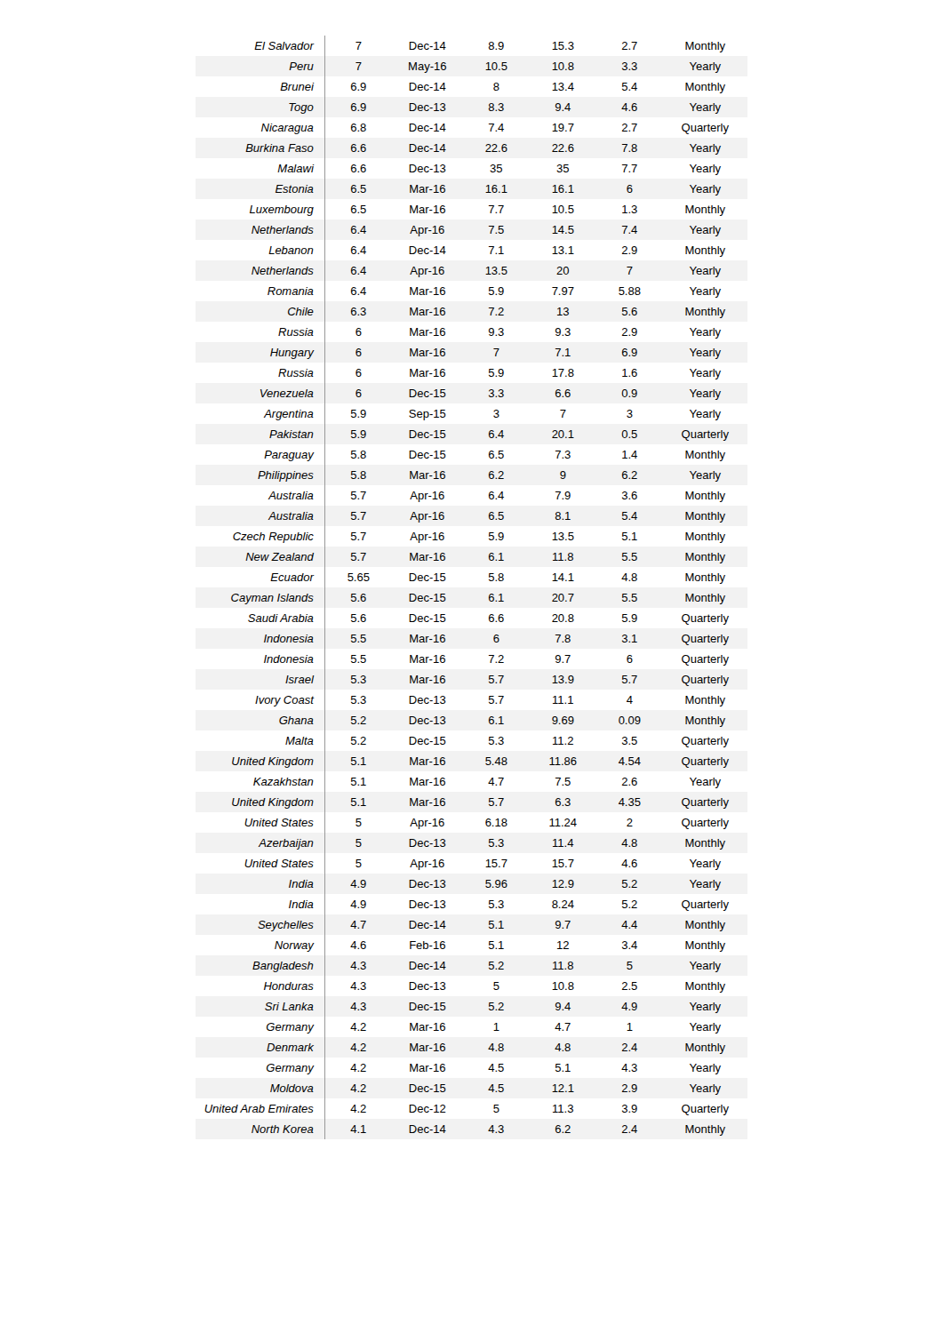| El Salvador | 7 | Dec-14 | 8.9 | 15.3 | 2.7 | Monthly |
| Peru | 7 | May-16 | 10.5 | 10.8 | 3.3 | Yearly |
| Brunei | 6.9 | Dec-14 | 8 | 13.4 | 5.4 | Monthly |
| Togo | 6.9 | Dec-13 | 8.3 | 9.4 | 4.6 | Yearly |
| Nicaragua | 6.8 | Dec-14 | 7.4 | 19.7 | 2.7 | Quarterly |
| Burkina Faso | 6.6 | Dec-14 | 22.6 | 22.6 | 7.8 | Yearly |
| Malawi | 6.6 | Dec-13 | 35 | 35 | 7.7 | Yearly |
| Estonia | 6.5 | Mar-16 | 16.1 | 16.1 | 6 | Yearly |
| Luxembourg | 6.5 | Mar-16 | 7.7 | 10.5 | 1.3 | Monthly |
| Netherlands | 6.4 | Apr-16 | 7.5 | 14.5 | 7.4 | Yearly |
| Lebanon | 6.4 | Dec-14 | 7.1 | 13.1 | 2.9 | Monthly |
| Netherlands | 6.4 | Apr-16 | 13.5 | 20 | 7 | Yearly |
| Romania | 6.4 | Mar-16 | 5.9 | 7.97 | 5.88 | Yearly |
| Chile | 6.3 | Mar-16 | 7.2 | 13 | 5.6 | Monthly |
| Russia | 6 | Mar-16 | 9.3 | 9.3 | 2.9 | Yearly |
| Hungary | 6 | Mar-16 | 7 | 7.1 | 6.9 | Yearly |
| Russia | 6 | Mar-16 | 5.9 | 17.8 | 1.6 | Yearly |
| Venezuela | 6 | Dec-15 | 3.3 | 6.6 | 0.9 | Yearly |
| Argentina | 5.9 | Sep-15 | 3 | 7 | 3 | Yearly |
| Pakistan | 5.9 | Dec-15 | 6.4 | 20.1 | 0.5 | Quarterly |
| Paraguay | 5.8 | Dec-15 | 6.5 | 7.3 | 1.4 | Monthly |
| Philippines | 5.8 | Mar-16 | 6.2 | 9 | 6.2 | Yearly |
| Australia | 5.7 | Apr-16 | 6.4 | 7.9 | 3.6 | Monthly |
| Australia | 5.7 | Apr-16 | 6.5 | 8.1 | 5.4 | Monthly |
| Czech Republic | 5.7 | Apr-16 | 5.9 | 13.5 | 5.1 | Monthly |
| New Zealand | 5.7 | Mar-16 | 6.1 | 11.8 | 5.5 | Monthly |
| Ecuador | 5.65 | Dec-15 | 5.8 | 14.1 | 4.8 | Monthly |
| Cayman Islands | 5.6 | Dec-15 | 6.1 | 20.7 | 5.5 | Monthly |
| Saudi Arabia | 5.6 | Dec-15 | 6.6 | 20.8 | 5.9 | Quarterly |
| Indonesia | 5.5 | Mar-16 | 6 | 7.8 | 3.1 | Quarterly |
| Indonesia | 5.5 | Mar-16 | 7.2 | 9.7 | 6 | Quarterly |
| Israel | 5.3 | Mar-16 | 5.7 | 13.9 | 5.7 | Quarterly |
| Ivory Coast | 5.3 | Dec-13 | 5.7 | 11.1 | 4 | Monthly |
| Ghana | 5.2 | Dec-13 | 6.1 | 9.69 | 0.09 | Monthly |
| Malta | 5.2 | Dec-15 | 5.3 | 11.2 | 3.5 | Quarterly |
| United Kingdom | 5.1 | Mar-16 | 5.48 | 11.86 | 4.54 | Quarterly |
| Kazakhstan | 5.1 | Mar-16 | 4.7 | 7.5 | 2.6 | Yearly |
| United Kingdom | 5.1 | Mar-16 | 5.7 | 6.3 | 4.35 | Quarterly |
| United States | 5 | Apr-16 | 6.18 | 11.24 | 2 | Quarterly |
| Azerbaijan | 5 | Dec-13 | 5.3 | 11.4 | 4.8 | Monthly |
| United States | 5 | Apr-16 | 15.7 | 15.7 | 4.6 | Yearly |
| India | 4.9 | Dec-13 | 5.96 | 12.9 | 5.2 | Yearly |
| India | 4.9 | Dec-13 | 5.3 | 8.24 | 5.2 | Quarterly |
| Seychelles | 4.7 | Dec-14 | 5.1 | 9.7 | 4.4 | Monthly |
| Norway | 4.6 | Feb-16 | 5.1 | 12 | 3.4 | Monthly |
| Bangladesh | 4.3 | Dec-14 | 5.2 | 11.8 | 5 | Yearly |
| Honduras | 4.3 | Dec-13 | 5 | 10.8 | 2.5 | Monthly |
| Sri Lanka | 4.3 | Dec-15 | 5.2 | 9.4 | 4.9 | Yearly |
| Germany | 4.2 | Mar-16 | 1 | 4.7 | 1 | Yearly |
| Denmark | 4.2 | Mar-16 | 4.8 | 4.8 | 2.4 | Monthly |
| Germany | 4.2 | Mar-16 | 4.5 | 5.1 | 4.3 | Yearly |
| Moldova | 4.2 | Dec-15 | 4.5 | 12.1 | 2.9 | Yearly |
| United Arab Emirates | 4.2 | Dec-12 | 5 | 11.3 | 3.9 | Quarterly |
| North Korea | 4.1 | Dec-14 | 4.3 | 6.2 | 2.4 | Monthly |